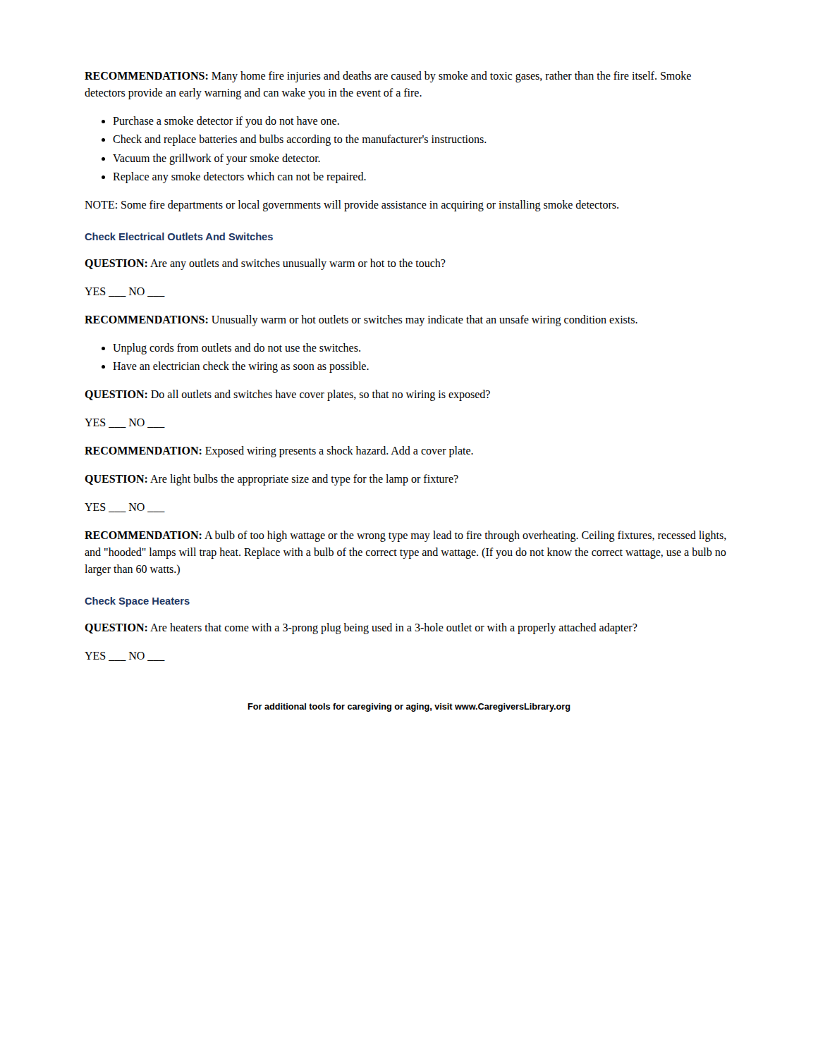RECOMMENDATIONS: Many home fire injuries and deaths are caused by smoke and toxic gases, rather than the fire itself. Smoke detectors provide an early warning and can wake you in the event of a fire.
Purchase a smoke detector if you do not have one.
Check and replace batteries and bulbs according to the manufacturer's instructions.
Vacuum the grillwork of your smoke detector.
Replace any smoke detectors which can not be repaired.
NOTE: Some fire departments or local governments will provide assistance in acquiring or installing smoke detectors.
Check Electrical Outlets And Switches
QUESTION: Are any outlets and switches unusually warm or hot to the touch?
YES ___ NO ___
RECOMMENDATIONS: Unusually warm or hot outlets or switches may indicate that an unsafe wiring condition exists.
Unplug cords from outlets and do not use the switches.
Have an electrician check the wiring as soon as possible.
QUESTION: Do all outlets and switches have cover plates, so that no wiring is exposed?
YES ___ NO ___
RECOMMENDATION: Exposed wiring presents a shock hazard. Add a cover plate.
QUESTION: Are light bulbs the appropriate size and type for the lamp or fixture?
YES ___ NO ___
RECOMMENDATION: A bulb of too high wattage or the wrong type may lead to fire through overheating. Ceiling fixtures, recessed lights, and "hooded" lamps will trap heat. Replace with a bulb of the correct type and wattage. (If you do not know the correct wattage, use a bulb no larger than 60 watts.)
Check Space Heaters
QUESTION: Are heaters that come with a 3-prong plug being used in a 3-hole outlet or with a properly attached adapter?
YES ___ NO ___
For additional tools for caregiving or aging, visit www.CaregiversLibrary.org